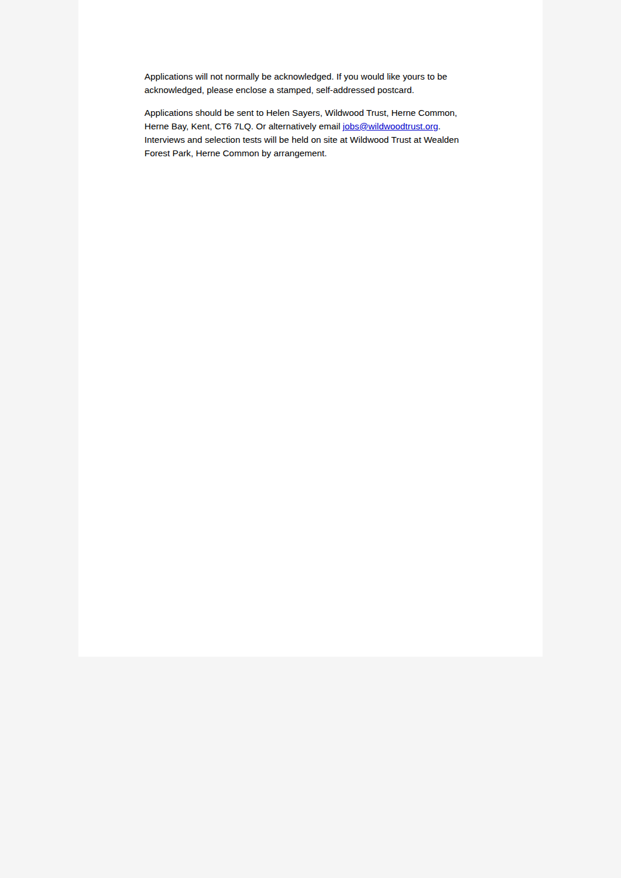Applications will not normally be acknowledged. If you would like yours to be acknowledged, please enclose a stamped, self-addressed postcard.
Applications should be sent to Helen Sayers, Wildwood Trust, Herne Common, Herne Bay, Kent, CT6 7LQ. Or alternatively email jobs@wildwoodtrust.org. Interviews and selection tests will be held on site at Wildwood Trust at Wealden Forest Park, Herne Common by arrangement.